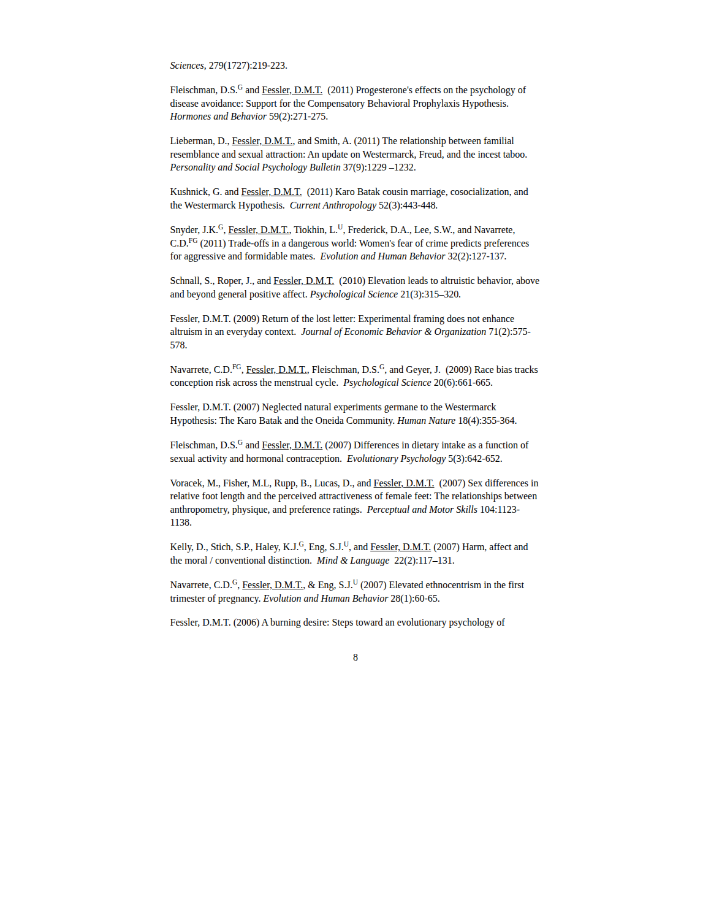Sciences, 279(1727):219-223.
Fleischman, D.S.G and Fessler, D.M.T. (2011) Progesterone's effects on the psychology of disease avoidance: Support for the Compensatory Behavioral Prophylaxis Hypothesis. Hormones and Behavior 59(2):271-275.
Lieberman, D., Fessler, D.M.T., and Smith, A. (2011) The relationship between familial resemblance and sexual attraction: An update on Westermarck, Freud, and the incest taboo. Personality and Social Psychology Bulletin 37(9):1229 –1232.
Kushnick, G. and Fessler, D.M.T. (2011) Karo Batak cousin marriage, cosocialization, and the Westermarck Hypothesis. Current Anthropology 52(3):443-448.
Snyder, J.K.G, Fessler, D.M.T., Tiokhin, L.U, Frederick, D.A., Lee, S.W., and Navarrete, C.D.FG (2011) Trade-offs in a dangerous world: Women's fear of crime predicts preferences for aggressive and formidable mates. Evolution and Human Behavior 32(2):127-137.
Schnall, S., Roper, J., and Fessler, D.M.T. (2010) Elevation leads to altruistic behavior, above and beyond general positive affect. Psychological Science 21(3):315–320.
Fessler, D.M.T. (2009) Return of the lost letter: Experimental framing does not enhance altruism in an everyday context. Journal of Economic Behavior & Organization 71(2):575-578.
Navarrete, C.D.FG, Fessler, D.M.T., Fleischman, D.S.G, and Geyer, J. (2009) Race bias tracks conception risk across the menstrual cycle. Psychological Science 20(6):661-665.
Fessler, D.M.T. (2007) Neglected natural experiments germane to the Westermarck Hypothesis: The Karo Batak and the Oneida Community. Human Nature 18(4):355-364.
Fleischman, D.S.G and Fessler, D.M.T. (2007) Differences in dietary intake as a function of sexual activity and hormonal contraception. Evolutionary Psychology 5(3):642-652.
Voracek, M., Fisher, M.L, Rupp, B., Lucas, D., and Fessler, D.M.T. (2007) Sex differences in relative foot length and the perceived attractiveness of female feet: The relationships between anthropometry, physique, and preference ratings. Perceptual and Motor Skills 104:1123-1138.
Kelly, D., Stich, S.P., Haley, K.J.G, Eng, S.J.U, and Fessler, D.M.T. (2007) Harm, affect and the moral / conventional distinction. Mind & Language 22(2):117–131.
Navarrete, C.D.G, Fessler, D.M.T., & Eng, S.J.U (2007) Elevated ethnocentrism in the first trimester of pregnancy. Evolution and Human Behavior 28(1):60-65.
Fessler, D.M.T. (2006) A burning desire: Steps toward an evolutionary psychology of
8